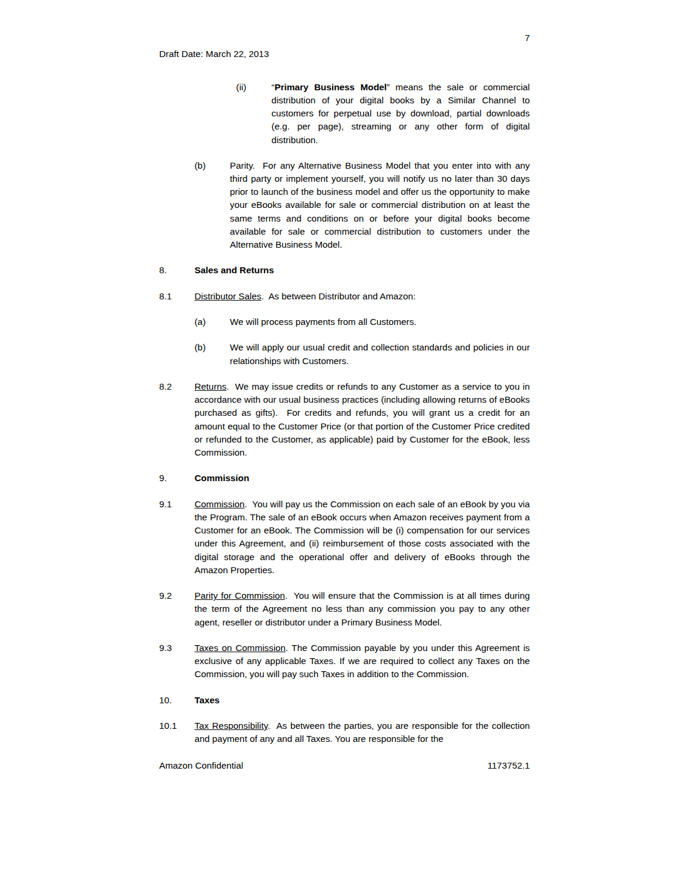7
Draft Date: March 22, 2013
(ii)
“Primary Business Model” means the sale or commercial distribution of your digital books by a Similar Channel to customers for perpetual use by download, partial downloads (e.g. per page), streaming or any other form of digital distribution.
(b)
Parity. For any Alternative Business Model that you enter into with any third party or implement yourself, you will notify us no later than 30 days prior to launch of the business model and offer us the opportunity to make your eBooks available for sale or commercial distribution on at least the same terms and conditions on or before your digital books become available for sale or commercial distribution to customers under the Alternative Business Model.
8.
Sales and Returns
8.1
Distributor Sales. As between Distributor and Amazon:
(a)
We will process payments from all Customers.
(b)
We will apply our usual credit and collection standards and policies in our relationships with Customers.
8.2
Returns. We may issue credits or refunds to any Customer as a service to you in accordance with our usual business practices (including allowing returns of eBooks purchased as gifts). For credits and refunds, you will grant us a credit for an amount equal to the Customer Price (or that portion of the Customer Price credited or refunded to the Customer, as applicable) paid by Customer for the eBook, less Commission.
9.
Commission
9.1
Commission. You will pay us the Commission on each sale of an eBook by you via the Program. The sale of an eBook occurs when Amazon receives payment from a Customer for an eBook. The Commission will be (i) compensation for our services under this Agreement, and (ii) reimbursement of those costs associated with the digital storage and the operational offer and delivery of eBooks through the Amazon Properties.
9.2
Parity for Commission. You will ensure that the Commission is at all times during the term of the Agreement no less than any commission you pay to any other agent, reseller or distributor under a Primary Business Model.
9.3
Taxes on Commission. The Commission payable by you under this Agreement is exclusive of any applicable Taxes. If we are required to collect any Taxes on the Commission, you will pay such Taxes in addition to the Commission.
10.
Taxes
10.1
Tax Responsibility. As between the parties, you are responsible for the collection and payment of any and all Taxes. You are responsible for the
Amazon Confidential
1173752.1